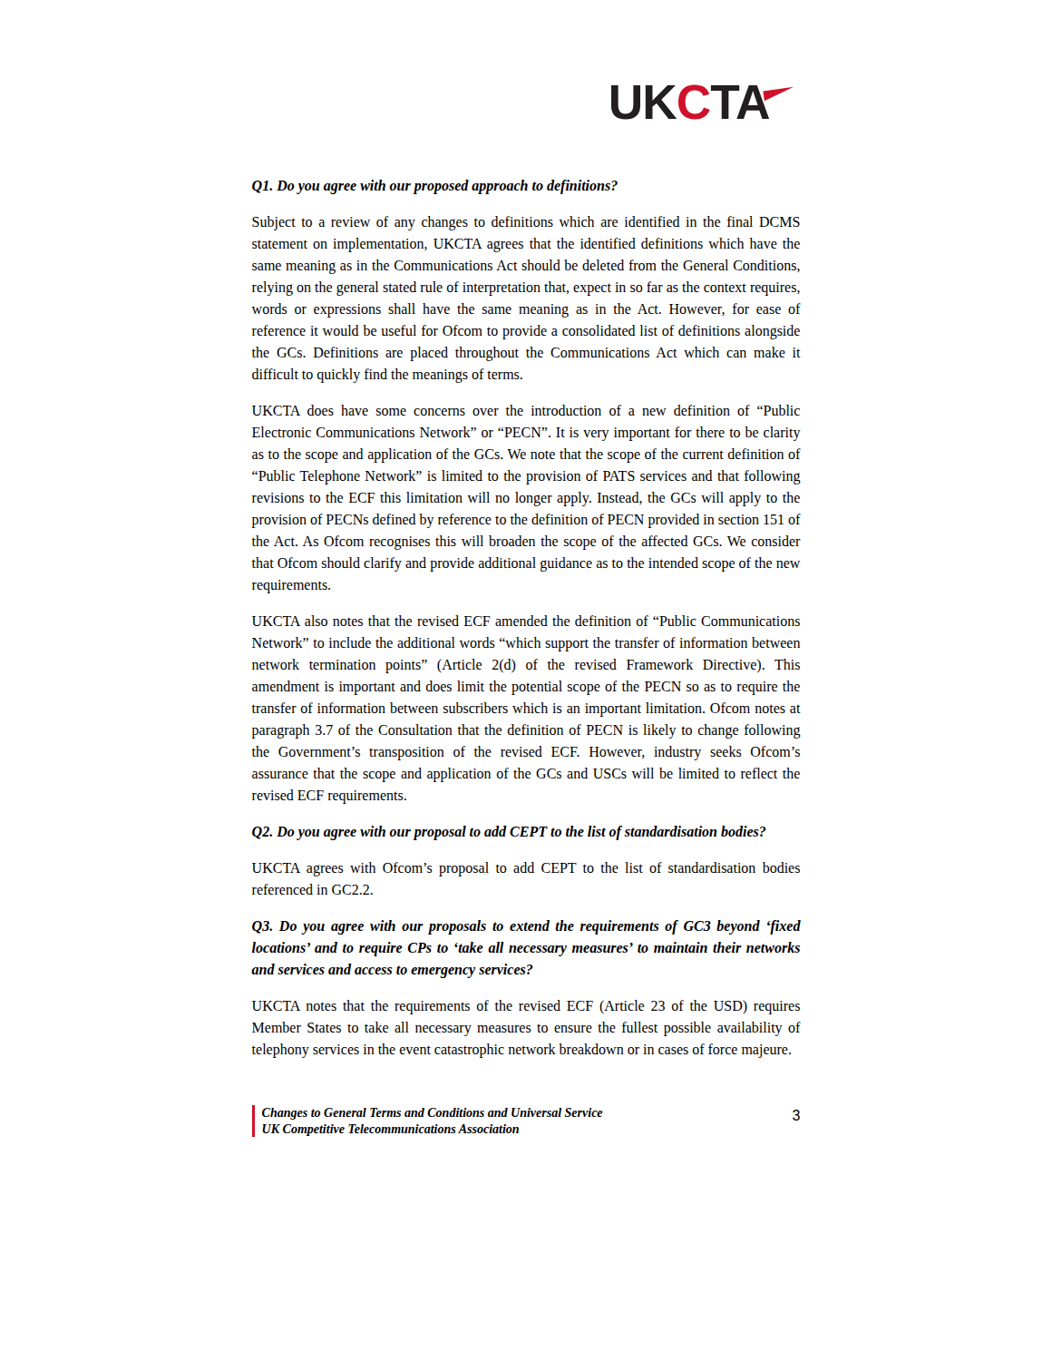UK CTA
Q1. Do you agree with our proposed approach to definitions?
Subject to a review of any changes to definitions which are identified in the final DCMS statement on implementation, UKCTA agrees that the identified definitions which have the same meaning as in the Communications Act should be deleted from the General Conditions, relying on the general stated rule of interpretation that, expect in so far as the context requires, words or expressions shall have the same meaning as in the Act. However, for ease of reference it would be useful for Ofcom to provide a consolidated list of definitions alongside the GCs. Definitions are placed throughout the Communications Act which can make it difficult to quickly find the meanings of terms.
UKCTA does have some concerns over the introduction of a new definition of “Public Electronic Communications Network” or “PECN”. It is very important for there to be clarity as to the scope and application of the GCs. We note that the scope of the current definition of “Public Telephone Network” is limited to the provision of PATS services and that following revisions to the ECF this limitation will no longer apply. Instead, the GCs will apply to the provision of PECNs defined by reference to the definition of PECN provided in section 151 of the Act. As Ofcom recognises this will broaden the scope of the affected GCs. We consider that Ofcom should clarify and provide additional guidance as to the intended scope of the new requirements.
UKCTA also notes that the revised ECF amended the definition of “Public Communications Network” to include the additional words “which support the transfer of information between network termination points” (Article 2(d) of the revised Framework Directive). This amendment is important and does limit the potential scope of the PECN so as to require the transfer of information between subscribers which is an important limitation. Ofcom notes at paragraph 3.7 of the Consultation that the definition of PECN is likely to change following the Government’s transposition of the revised ECF. However, industry seeks Ofcom’s assurance that the scope and application of the GCs and USCs will be limited to reflect the revised ECF requirements.
Q2. Do you agree with our proposal to add CEPT to the list of standardisation bodies?
UKCTA agrees with Ofcom’s proposal to add CEPT to the list of standardisation bodies referenced in GC2.2.
Q3. Do you agree with our proposals to extend the requirements of GC3 beyond ‘fixed locations’ and to require CPs to ‘take all necessary measures’ to maintain their networks and services and access to emergency services?
UKCTA notes that the requirements of the revised ECF (Article 23 of the USD) requires Member States to take all necessary measures to ensure the fullest possible availability of telephony services in the event catastrophic network breakdown or in cases of force majeure.
Changes to General Terms and Conditions and Universal Service
UK Competitive Telecommunications Association
3